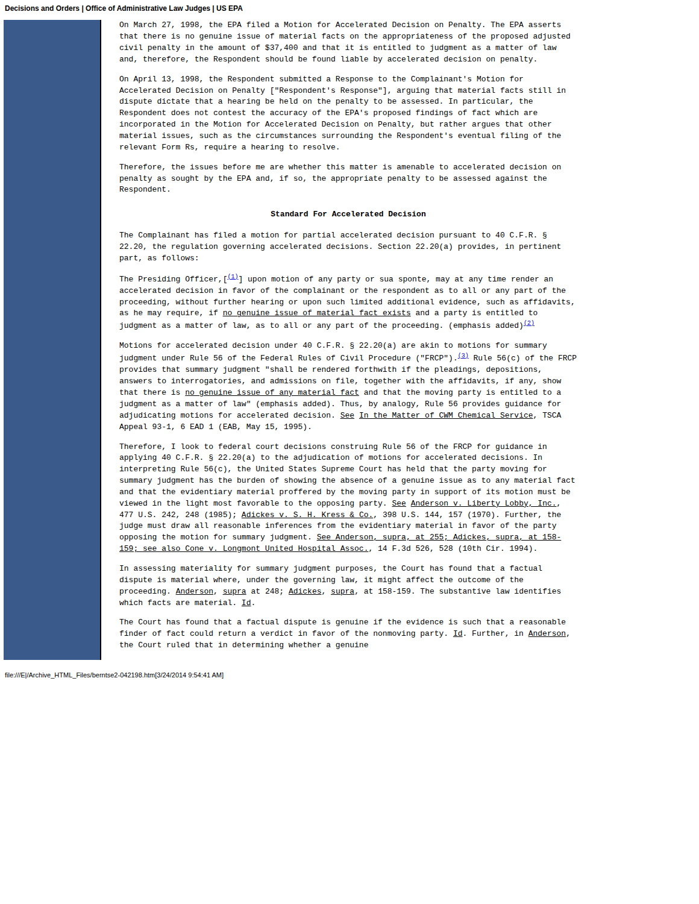Decisions and Orders | Office of Administrative Law Judges | US EPA
On March 27, 1998, the EPA filed a Motion for Accelerated Decision on Penalty. The EPA asserts that there is no genuine issue of material facts on the appropriateness of the proposed adjusted civil penalty in the amount of $37,400 and that it is entitled to judgment as a matter of law and, therefore, the Respondent should be found liable by accelerated decision on penalty.
On April 13, 1998, the Respondent submitted a Response to the Complainant's Motion for Accelerated Decision on Penalty ["Respondent's Response"], arguing that material facts still in dispute dictate that a hearing be held on the penalty to be assessed. In particular, the Respondent does not contest the accuracy of the EPA's proposed findings of fact which are incorporated in the Motion for Accelerated Decision on Penalty, but rather argues that other material issues, such as the circumstances surrounding the Respondent's eventual filing of the relevant Form Rs, require a hearing to resolve.
Therefore, the issues before me are whether this matter is amenable to accelerated decision on penalty as sought by the EPA and, if so, the appropriate penalty to be assessed against the Respondent.
Standard For Accelerated Decision
The Complainant has filed a motion for partial accelerated decision pursuant to 40 C.F.R. § 22.20, the regulation governing accelerated decisions. Section 22.20(a) provides, in pertinent part, as follows:
The Presiding Officer,[(1)] upon motion of any party or sua sponte, may at any time render an accelerated decision in favor of the complainant or the respondent as to all or any part of the proceeding, without further hearing or upon such limited additional evidence, such as affidavits, as he may require, if no genuine issue of material fact exists and a party is entitled to judgment as a matter of law, as to all or any part of the proceeding. (emphasis added)(2)
Motions for accelerated decision under 40 C.F.R. § 22.20(a) are akin to motions for summary judgment under Rule 56 of the Federal Rules of Civil Procedure ("FRCP").(3) Rule 56(c) of the FRCP provides that summary judgment "shall be rendered forthwith if the pleadings, depositions, answers to interrogatories, and admissions on file, together with the affidavits, if any, show that there is no genuine issue of any material fact and that the moving party is entitled to a judgment as a matter of law" (emphasis added). Thus, by analogy, Rule 56 provides guidance for adjudicating motions for accelerated decision. See In the Matter of CWM Chemical Service, TSCA Appeal 93-1, 6 EAD 1 (EAB, May 15, 1995).
Therefore, I look to federal court decisions construing Rule 56 of the FRCP for guidance in applying 40 C.F.R. § 22.20(a) to the adjudication of motions for accelerated decisions. In interpreting Rule 56(c), the United States Supreme Court has held that the party moving for summary judgment has the burden of showing the absence of a genuine issue as to any material fact and that the evidentiary material proffered by the moving party in support of its motion must be viewed in the light most favorable to the opposing party. See Anderson v. Liberty Lobby, Inc., 477 U.S. 242, 248 (1985); Adickes v. S. H. Kress & Co., 398 U.S. 144, 157 (1970). Further, the judge must draw all reasonable inferences from the evidentiary material in favor of the party opposing the motion for summary judgment. See Anderson, supra, at 255; Adickes, supra, at 158-159; see also Cone v. Longmont United Hospital Assoc., 14 F.3d 526, 528 (10th Cir. 1994).
In assessing materiality for summary judgment purposes, the Court has found that a factual dispute is material where, under the governing law, it might affect the outcome of the proceeding. Anderson, supra at 248; Adickes, supra, at 158-159. The substantive law identifies which facts are material. Id.
The Court has found that a factual dispute is genuine if the evidence is such that a reasonable finder of fact could return a verdict in favor of the nonmoving party. Id. Further, in Anderson, the Court ruled that in determining whether a genuine
file:///E|/Archive_HTML_Files/berntse2-042198.htm[3/24/2014 9:54:41 AM]